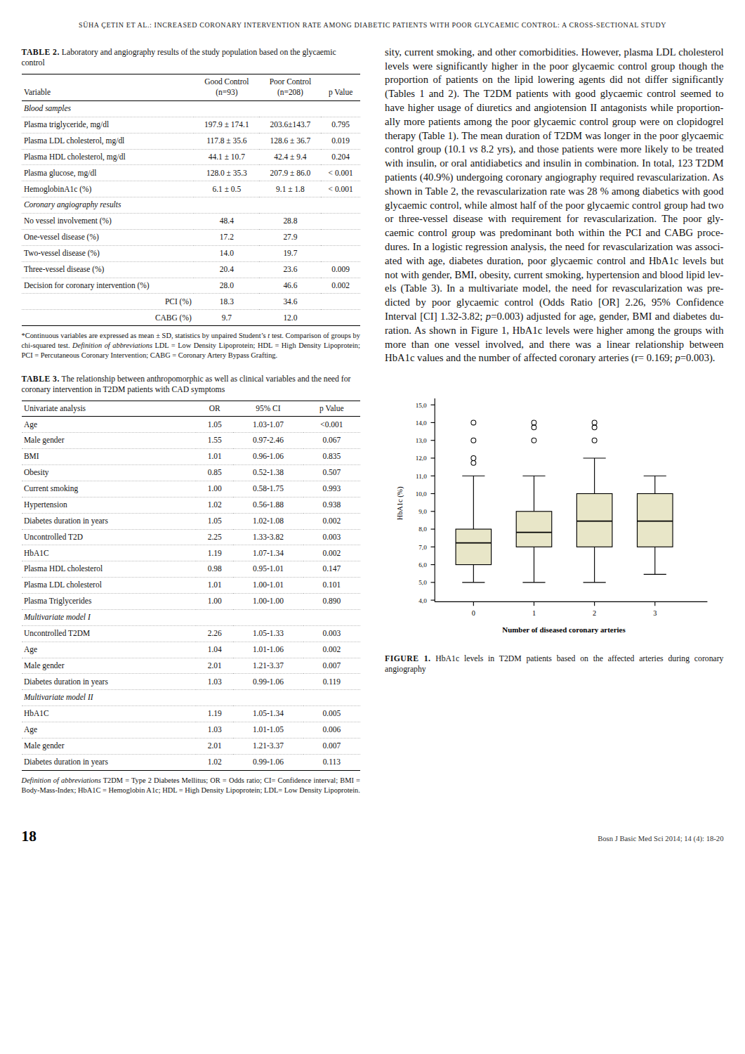Süha Çetin et al.: Increased coronary intervention rate among diabetic patients with poor glycaemic control: a cross-sectional study
TABLE 2. Laboratory and angiography results of the study population based on the glycaemic control
| Variable | Good Control (n=93) | Poor Control (n=208) | p Value |
| --- | --- | --- | --- |
| Blood samples |
| Plasma triglyceride, mg/dl | 197.9 ± 174.1 | 203.6±143.7 | 0.795 |
| Plasma LDL cholesterol, mg/dl | 117.8 ± 35.6 | 128.6 ± 36.7 | 0.019 |
| Plasma HDL cholesterol, mg/dl | 44.1 ± 10.7 | 42.4 ± 9.4 | 0.204 |
| Plasma glucose, mg/dl | 128.0 ± 35.3 | 207.9 ± 86.0 | < 0.001 |
| HemoglobinA1c (%) | 6.1 ± 0.5 | 9.1 ± 1.8 | < 0.001 |
| Coronary angiography results |
| No vessel involvement (%) | 48.4 | 28.8 | |
| One-vessel disease (%) | 17.2 | 27.9 | |
| Two-vessel disease (%) | 14.0 | 19.7 | |
| Three-vessel disease (%) | 20.4 | 23.6 | 0.009 |
| Decision for coronary intervention (%) | 28.0 | 46.6 | 0.002 |
| PCI (%) | 18.3 | 34.6 | |
| CABG (%) | 9.7 | 12.0 | |
*Continuous variables are expressed as mean ± SD, statistics by unpaired Student’s t test. Comparison of groups by chi-squared test. Definition of abbreviations LDL = Low Density Lipoprotein; HDL = High Density Lipoprotein; PCI = Percutaneous Coronary Intervention; CABG = Coronary Artery Bypass Grafting.
TABLE 3. The relationship between anthropomorphic as well as clinical variables and the need for coronary intervention in T2DM patients with CAD symptoms
| Univariate analysis | OR | 95% CI | p Value |
| --- | --- | --- | --- |
| Age | 1.05 | 1.03-1.07 | <0.001 |
| Male gender | 1.55 | 0.97-2.46 | 0.067 |
| BMI | 1.01 | 0.96-1.06 | 0.835 |
| Obesity | 0.85 | 0.52-1.38 | 0.507 |
| Current smoking | 1.00 | 0.58-1.75 | 0.993 |
| Hypertension | 1.02 | 0.56-1.88 | 0.938 |
| Diabetes duration in years | 1.05 | 1.02-1.08 | 0.002 |
| Uncontrolled T2D | 2.25 | 1.33-3.82 | 0.003 |
| HbA1C | 1.19 | 1.07-1.34 | 0.002 |
| Plasma HDL cholesterol | 0.98 | 0.95-1.01 | 0.147 |
| Plasma LDL cholesterol | 1.01 | 1.00-1.01 | 0.101 |
| Plasma Triglycerides | 1.00 | 1.00-1.00 | 0.890 |
| Multivariate model I |
| Uncontrolled T2DM | 2.26 | 1.05-1.33 | 0.003 |
| Age | 1.04 | 1.01-1.06 | 0.002 |
| Male gender | 2.01 | 1.21-3.37 | 0.007 |
| Diabetes duration in years | 1.03 | 0.99-1.06 | 0.119 |
| Multivariate model II |
| HbA1C | 1.19 | 1.05-1.34 | 0.005 |
| Age | 1.03 | 1.01-1.05 | 0.006 |
| Male gender | 2.01 | 1.21-3.37 | 0.007 |
| Diabetes duration in years | 1.02 | 0.99-1.06 | 0.113 |
Definition of abbreviations T2DM = Type 2 Diabetes Mellitus; OR = Odds ratio; CI= Confidence interval; BMI = Body-Mass-Index; HbA1C = Hemoglobin A1c; HDL = High Density Lipoprotein; LDL= Low Density Lipoprotein.
sity, current smoking, and other comorbidities. However, plasma LDL cholesterol levels were significantly higher in the poor glycaemic control group though the proportion of patients on the lipid lowering agents did not differ significantly (Tables 1 and 2). The T2DM patients with good glycaemic control seemed to have higher usage of diuretics and angiotension II antagonists while proportionally more patients among the poor glycaemic control group were on clopidogrel therapy (Table 1). The mean duration of T2DM was longer in the poor glycaemic control group (10.1 vs 8.2 yrs), and those patients were more likely to be treated with insulin, or oral antidiabetics and insulin in combination. In total, 123 T2DM patients (40.9%) undergoing coronary angiography required revascularization. As shown in Table 2, the revascularization rate was 28 % among diabetics with good glycaemic control, while almost half of the poor glycaemic control group had two or three-vessel disease with requirement for revascularization. The poor glycaemic control group was predominant both within the PCI and CABG procedures. In a logistic regression analysis, the need for revascularization was associated with age, diabetes duration, poor glycaemic control and HbA1c levels but not with gender, BMI, obesity, current smoking, hypertension and blood lipid levels (Table 3). In a multivariate model, the need for revascularization was predicted by poor glycaemic control (Odds Ratio [OR] 2.26, 95% Confidence Interval [CI] 1.32-3.82; p=0.003) adjusted for age, gender, BMI and diabetes duration. As shown in Figure 1, HbA1c levels were higher among the groups with more than one vessel involved, and there was a linear relationship between HbA1c values and the number of affected coronary arteries (r= 0.169; p=0.003).
15,0 14,0 13,0 12,0 11,0 10,0 9,0 8,0 7,0 6,0 5,0 4,0 HbA1c (%) 0 1 2 3 Number of diseased coronary arteries
FIGURE 1. HbA1c levels in T2DM patients based on the affected arteries during coronary angiography
18 Bosn J Basic Med Sci 2014; 14 (4): 18-20